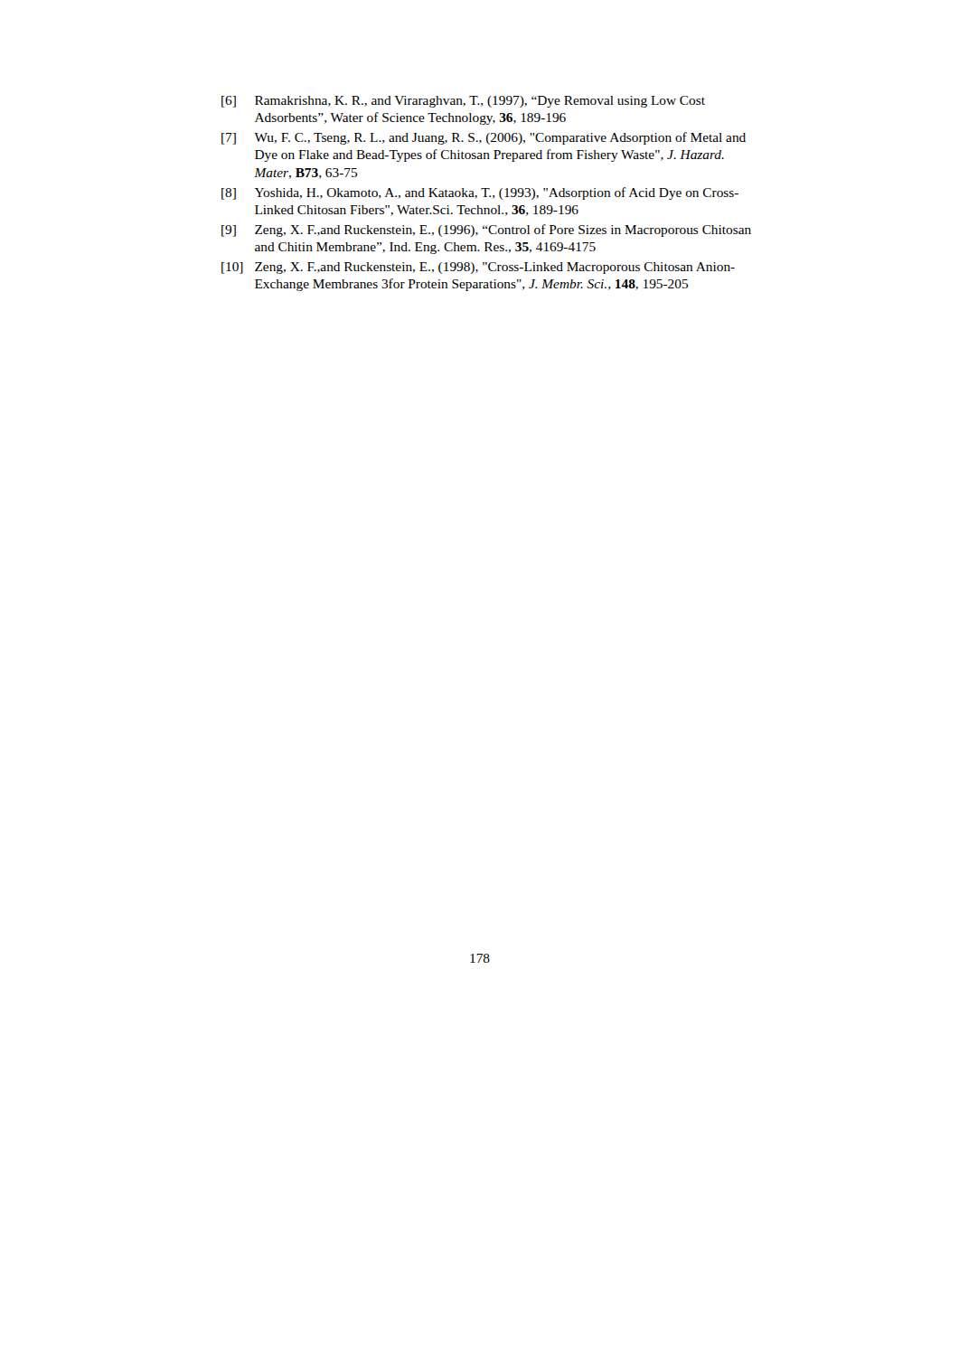[6] Ramakrishna, K. R., and Viraraghvan, T., (1997), “Dye Removal using Low Cost Adsorbents”, Water of Science Technology, 36, 189-196
[7] Wu, F. C., Tseng, R. L., and Juang, R. S., (2006), "Comparative Adsorption of Metal and Dye on Flake and Bead-Types of Chitosan Prepared from Fishery Waste", J. Hazard. Mater, B73, 63-75
[8] Yoshida, H., Okamoto, A., and Kataoka, T., (1993), "Adsorption of Acid Dye on Cross-Linked Chitosan Fibers", Water.Sci. Technol., 36, 189-196
[9] Zeng, X. F.,and Ruckenstein, E., (1996), “Control of Pore Sizes in Macroporous Chitosan and Chitin Membrane”, Ind. Eng. Chem. Res., 35, 4169-4175
[10] Zeng, X. F.,and Ruckenstein, E., (1998), "Cross-Linked Macroporous Chitosan Anion-Exchange Membranes 3for Protein Separations", J. Membr. Sci., 148, 195-205
178